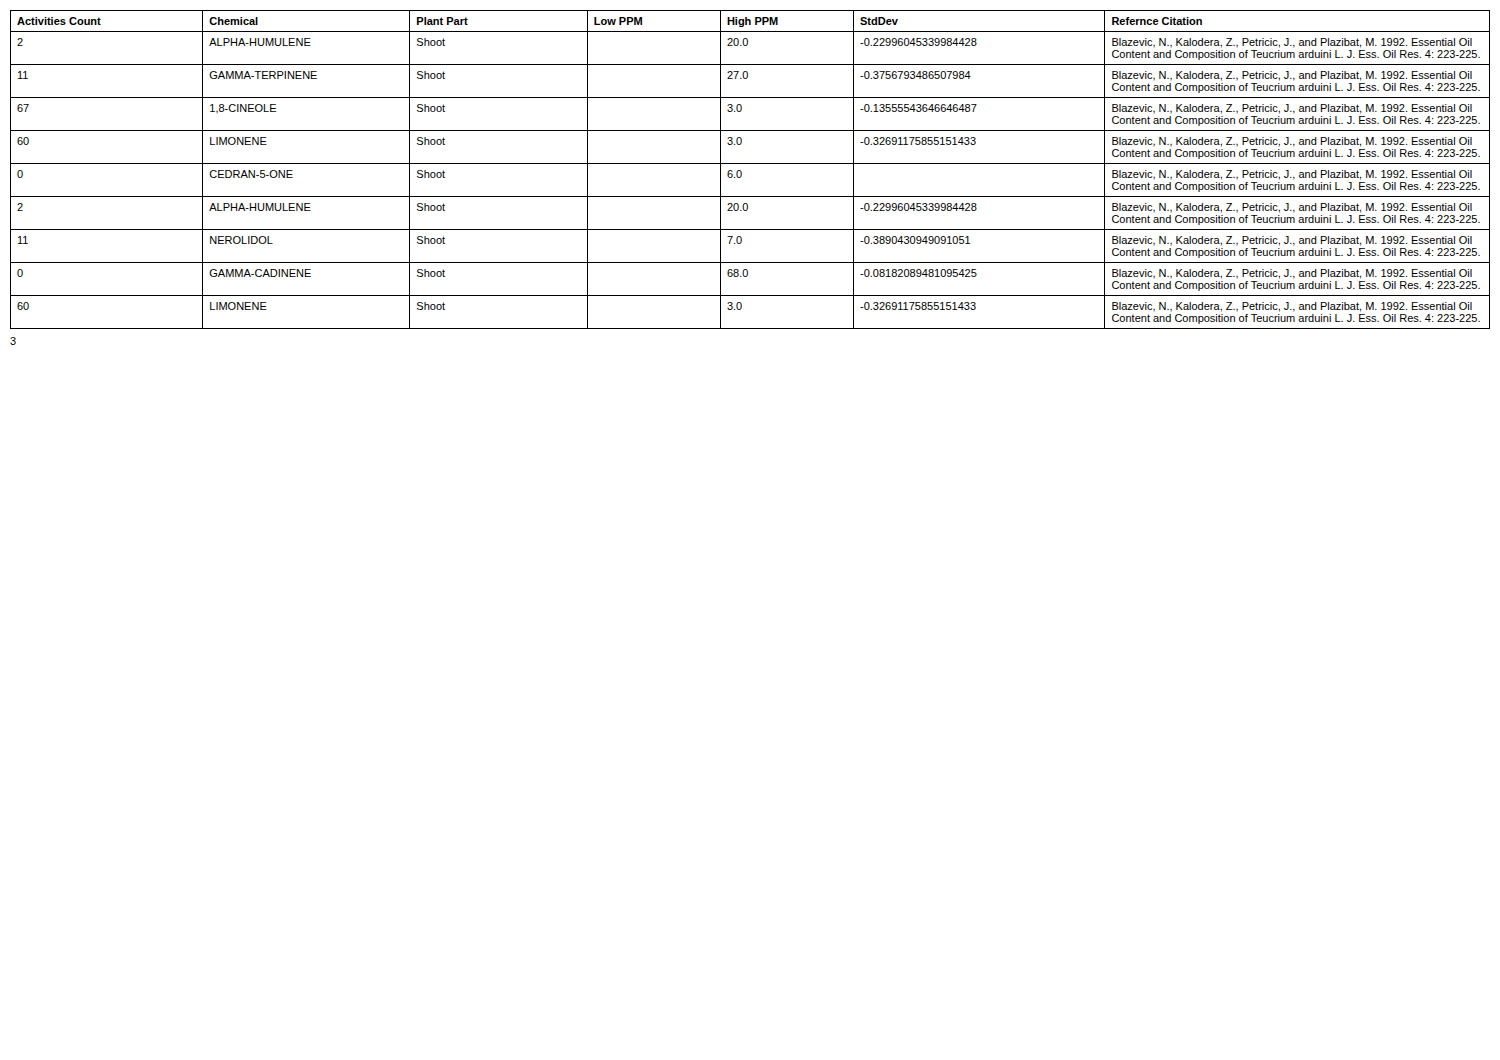| Activities Count | Chemical | Plant Part | Low PPM | High PPM | StdDev | Refernce Citation |
| --- | --- | --- | --- | --- | --- | --- |
| 2 | ALPHA-HUMULENE | Shoot | | 20.0 | -0.22996045339984428 | Blazevic, N., Kalodera, Z., Petricic, J., and Plazibat, M. 1992. Essential Oil Content and Composition of Teucrium arduini L. J. Ess. Oil Res. 4: 223-225. |
| 11 | GAMMA-TERPINENE | Shoot | | 27.0 | -0.3756793486507984 | Blazevic, N., Kalodera, Z., Petricic, J., and Plazibat, M. 1992. Essential Oil Content and Composition of Teucrium arduini L. J. Ess. Oil Res. 4: 223-225. |
| 67 | 1,8-CINEOLE | Shoot | | 3.0 | -0.13555543646646487 | Blazevic, N., Kalodera, Z., Petricic, J., and Plazibat, M. 1992. Essential Oil Content and Composition of Teucrium arduini L. J. Ess. Oil Res. 4: 223-225. |
| 60 | LIMONENE | Shoot | | 3.0 | -0.32691175855151433 | Blazevic, N., Kalodera, Z., Petricic, J., and Plazibat, M. 1992. Essential Oil Content and Composition of Teucrium arduini L. J. Ess. Oil Res. 4: 223-225. |
| 0 | CEDRAN-5-ONE | Shoot | | 6.0 | | Blazevic, N., Kalodera, Z., Petricic, J., and Plazibat, M. 1992. Essential Oil Content and Composition of Teucrium arduini L. J. Ess. Oil Res. 4: 223-225. |
| 2 | ALPHA-HUMULENE | Shoot | | 20.0 | -0.22996045339984428 | Blazevic, N., Kalodera, Z., Petricic, J., and Plazibat, M. 1992. Essential Oil Content and Composition of Teucrium arduini L. J. Ess. Oil Res. 4: 223-225. |
| 11 | NEROLIDOL | Shoot | | 7.0 | -0.3890430949091051 | Blazevic, N., Kalodera, Z., Petricic, J., and Plazibat, M. 1992. Essential Oil Content and Composition of Teucrium arduini L. J. Ess. Oil Res. 4: 223-225. |
| 0 | GAMMA-CADINENE | Shoot | | 68.0 | -0.08182089481095425 | Blazevic, N., Kalodera, Z., Petricic, J., and Plazibat, M. 1992. Essential Oil Content and Composition of Teucrium arduini L. J. Ess. Oil Res. 4: 223-225. |
| 60 | LIMONENE | Shoot | | 3.0 | -0.32691175855151433 | Blazevic, N., Kalodera, Z., Petricic, J., and Plazibat, M. 1992. Essential Oil Content and Composition of Teucrium arduini L. J. Ess. Oil Res. 4: 223-225. |
3